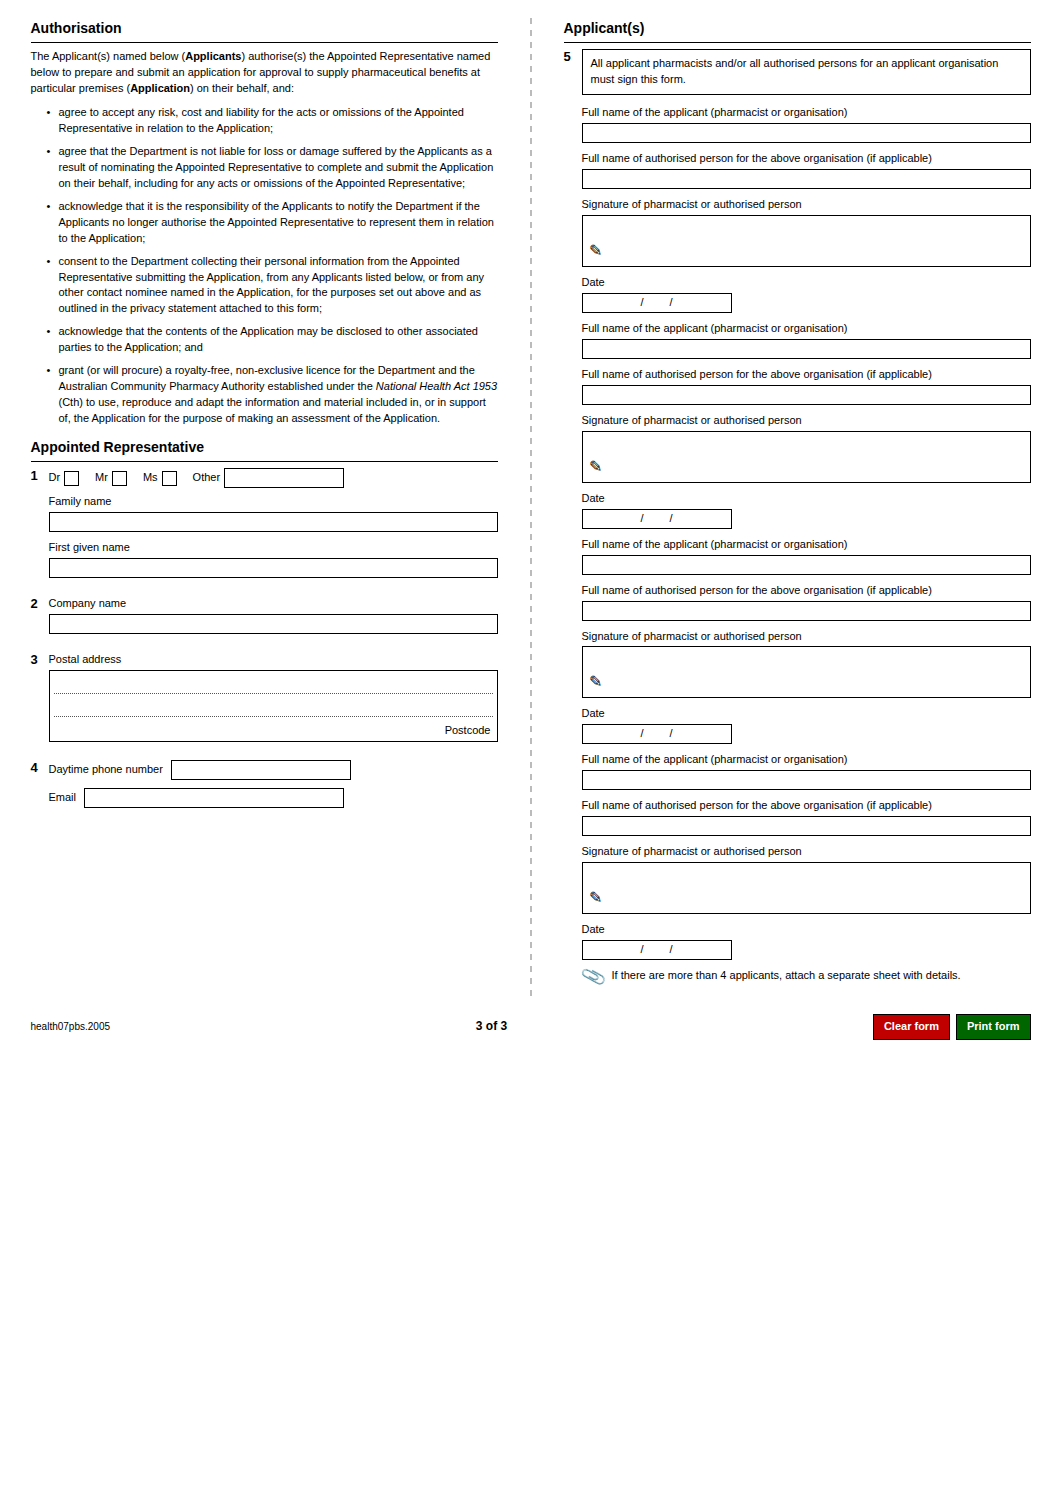Authorisation
The Applicant(s) named below (Applicants) authorise(s) the Appointed Representative named below to prepare and submit an application for approval to supply pharmaceutical benefits at particular premises (Application) on their behalf, and:
agree to accept any risk, cost and liability for the acts or omissions of the Appointed Representative in relation to the Application;
agree that the Department is not liable for loss or damage suffered by the Applicants as a result of nominating the Appointed Representative to complete and submit the Application on their behalf, including for any acts or omissions of the Appointed Representative;
acknowledge that it is the responsibility of the Applicants to notify the Department if the Applicants no longer authorise the Appointed Representative to represent them in relation to the Application;
consent to the Department collecting their personal information from the Appointed Representative submitting the Application, from any Applicants listed below, or from any other contact nominee named in the Application, for the purposes set out above and as outlined in the privacy statement attached to this form;
acknowledge that the contents of the Application may be disclosed to other associated parties to the Application; and
grant (or will procure) a royalty-free, non-exclusive licence for the Department and the Australian Community Pharmacy Authority established under the National Health Act 1953 (Cth) to use, reproduce and adapt the information and material included in, or in support of, the Application for the purpose of making an assessment of the Application.
Appointed Representative
1
Dr Mr Ms Other
Family name
First given name
2
Company name
3
Postal address
Postcode
4
Daytime phone number
Email
Applicant(s)
5
All applicant pharmacists and/or all authorised persons for an applicant organisation must sign this form.
Full name of the applicant (pharmacist or organisation)
Full name of authorised person for the above organisation (if applicable)
Signature of pharmacist or authorised person
✎
Date
//
Full name of the applicant (pharmacist or organisation)
Full name of authorised person for the above organisation (if applicable)
Signature of pharmacist or authorised person
✎
Date
//
Full name of the applicant (pharmacist or organisation)
Full name of authorised person for the above organisation (if applicable)
Signature of pharmacist or authorised person
✎
Date
//
Full name of the applicant (pharmacist or organisation)
Full name of authorised person for the above organisation (if applicable)
Signature of pharmacist or authorised person
✎
Date
//
📎 If there are more than 4 applicants, attach a separate sheet with details.
health07pbs.2005
3 of 3
Clear form Print form